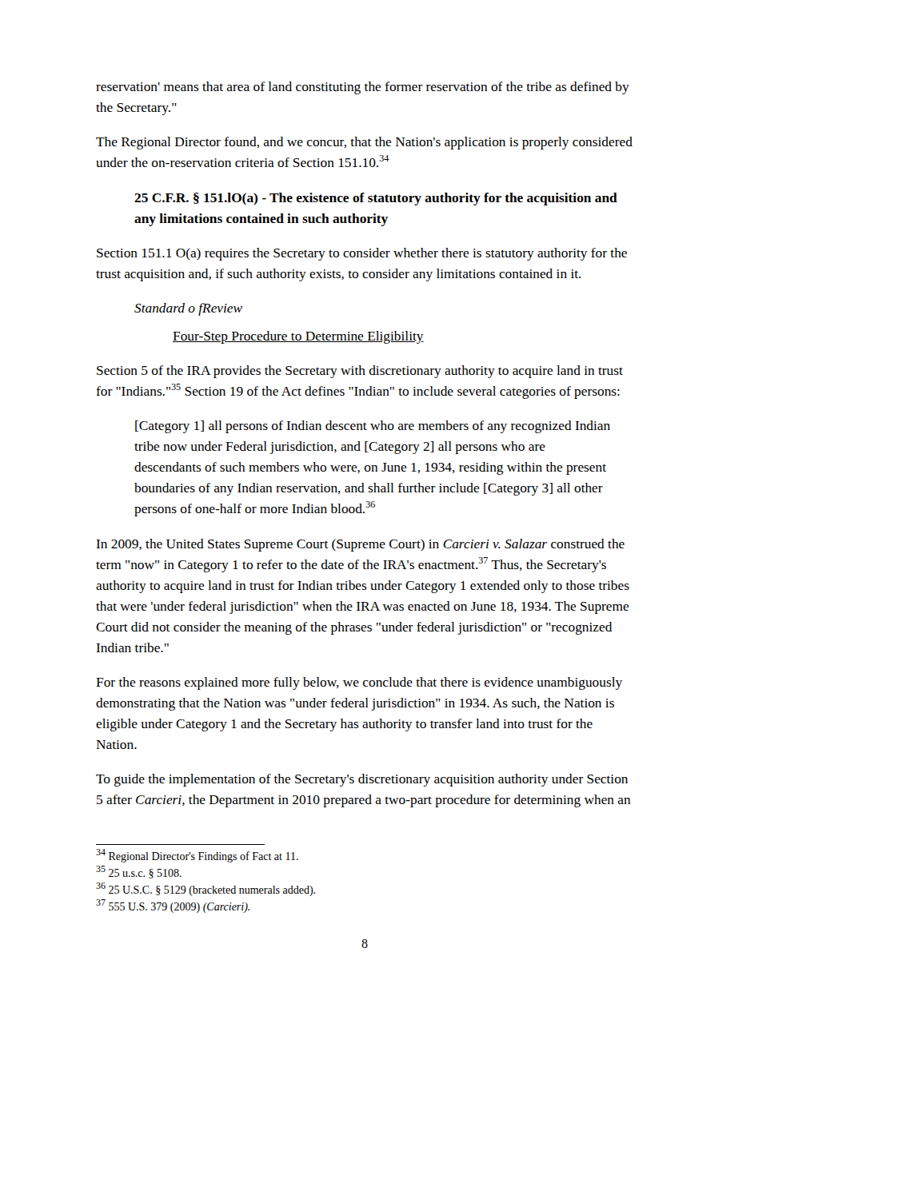reservation' means that area of land constituting the former reservation of the tribe as defined by the Secretary."
The Regional Director found, and we concur, that the Nation's application is properly considered under the on-reservation criteria of Section 151.10.34
25 C.F.R. § 151.lO(a) - The existence of statutory authority for the acquisition and any limitations contained in such authority
Section 151.1 O(a) requires the Secretary to consider whether there is statutory authority for the trust acquisition and, if such authority exists, to consider any limitations contained in it.
Standard o fReview
Four-Step Procedure to Determine Eligibility
Section 5 of the IRA provides the Secretary with discretionary authority to acquire land in trust for "Indians."35 Section 19 of the Act defines "Indian" to include several categories of persons:
[Category 1] all persons of Indian descent who are members of any recognized Indian tribe now under Federal jurisdiction, and [Category 2] all persons who are descendants of such members who were, on June 1, 1934, residing within the present boundaries of any Indian reservation, and shall further include [Category 3] all other persons of one-half or more Indian blood.36
In 2009, the United States Supreme Court (Supreme Court) in Carcieri v. Salazar construed the term "now" in Category 1 to refer to the date of the IRA's enactment.37 Thus, the Secretary's authority to acquire land in trust for Indian tribes under Category 1 extended only to those tribes that were 'under federal jurisdiction" when the IRA was enacted on June 18, 1934. The Supreme Court did not consider the meaning of the phrases "under federal jurisdiction" or "recognized Indian tribe."
For the reasons explained more fully below, we conclude that there is evidence unambiguously demonstrating that the Nation was "under federal jurisdiction" in 1934. As such, the Nation is eligible under Category 1 and the Secretary has authority to transfer land into trust for the Nation.
To guide the implementation of the Secretary's discretionary acquisition authority under Section 5 after Carcieri, the Department in 2010 prepared a two-part procedure for determining when an
34 Regional Director's Findings of Fact at 11.
35 25 u.s.c. § 5108.
36 25 U.S.C. § 5129 (bracketed numerals added).
37 555 U.S. 379 (2009) (Carcieri).
8